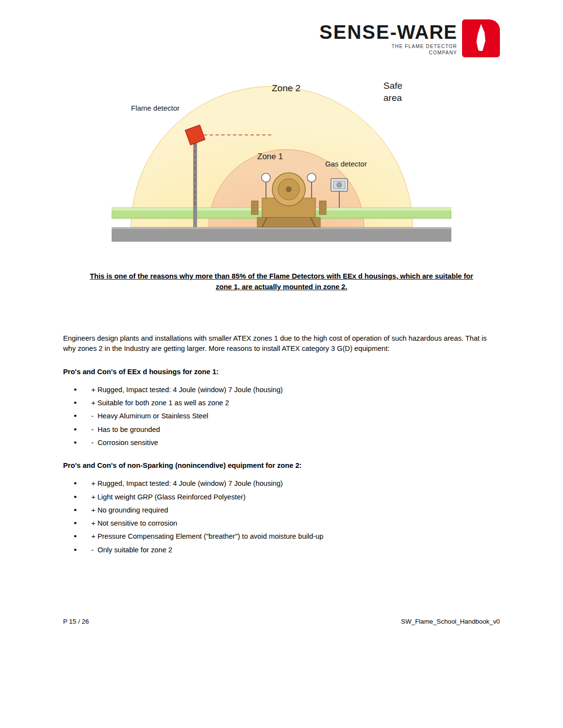SENSE-WARE
THE FLAME DETECTOR
COMPANY
Zone 2 Zone 1 Safe area Flame detector Gas detector
This is one of the reasons why more than 85% of the Flame Detectors with EEx d housings, which are suitable for zone 1, are actually mounted in zone 2.
Engineers design plants and installations with smaller ATEX zones 1 due to the high cost of operation of such hazardous areas. That is why zones 2 in the Industry are getting larger. More reasons to install ATEX category 3 G(D) equipment:
Pro's and Con's of EEx d housings for zone 1:
+ Rugged, Impact tested: 4 Joule (window) 7 Joule (housing)
+ Suitable for both zone 1 as well as zone 2
- Heavy Aluminum or Stainless Steel
- Has to be grounded
- Corrosion sensitive
Pro's and Con's of non-Sparking (nonincendive) equipment for zone 2:
+ Rugged, Impact tested: 4 Joule (window) 7 Joule (housing)
+ Light weight GRP (Glass Reinforced Polyester)
+ No grounding required
+ Not sensitive to corrosion
+ Pressure Compensating Element ("breather") to avoid moisture build-up
- Only suitable for zone 2
P 15 / 26 SW_Flame_School_Handbook_v0